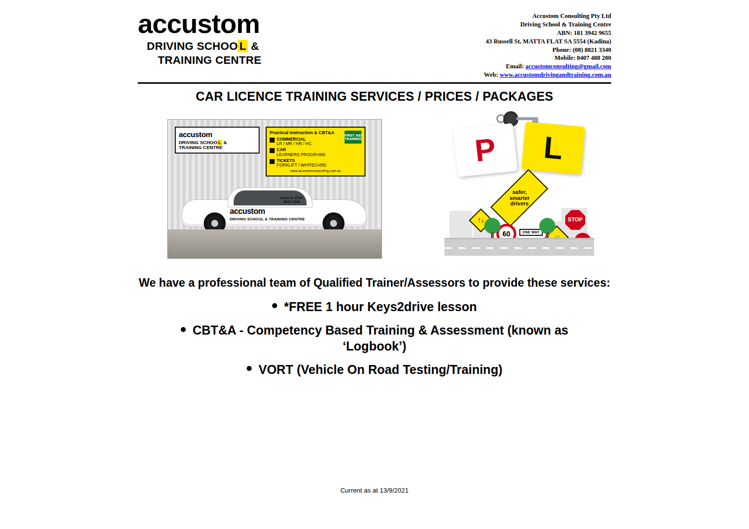accustom
DRIVING SCHOOL &
TRAINING CENTRE
Accustom Consulting Pty Ltd
Driving School & Training Centre
ABN: 181 3942 9655
43 Russell St, MATTA FLAT SA 5554 (Kadina)
Phone: (08) 8821 3340
Mobile: 0407 488 200
Email: accustomconsulting@gmail.com
Web: www.accustomdrivingandtraining.com.au
CAR LICENCE TRAINING SERVICES / PRICES / PACKAGES
accustom
DRIVING SCHOOL &
TRAINING CENTRE
FIRST AID
TRAINING
Practical Instruction & CBT&A
COMMERCIAL
LR / MR / HR / HC
CAR
LEARNERS PROGRAMS
TICKETS
FORKLIFT / WHITECARD
www.accustomconsulting.com.au
Learn to drive.
8821 3340
accustomDRIVING SCHOOL & TRAINING CENTRE
P
L
safer,
smarter
drivers
↑↓
STOP
60
🚲
ONE WAY
We have a professional team of Qualified Trainer/Assessors to provide these services:
*FREE 1 hour Keys2drive lesson
CBT&A - Competency Based Training & Assessment (known as ‘Logbook’)
VORT (Vehicle On Road Testing/Training)
Current as at 13/9/2021